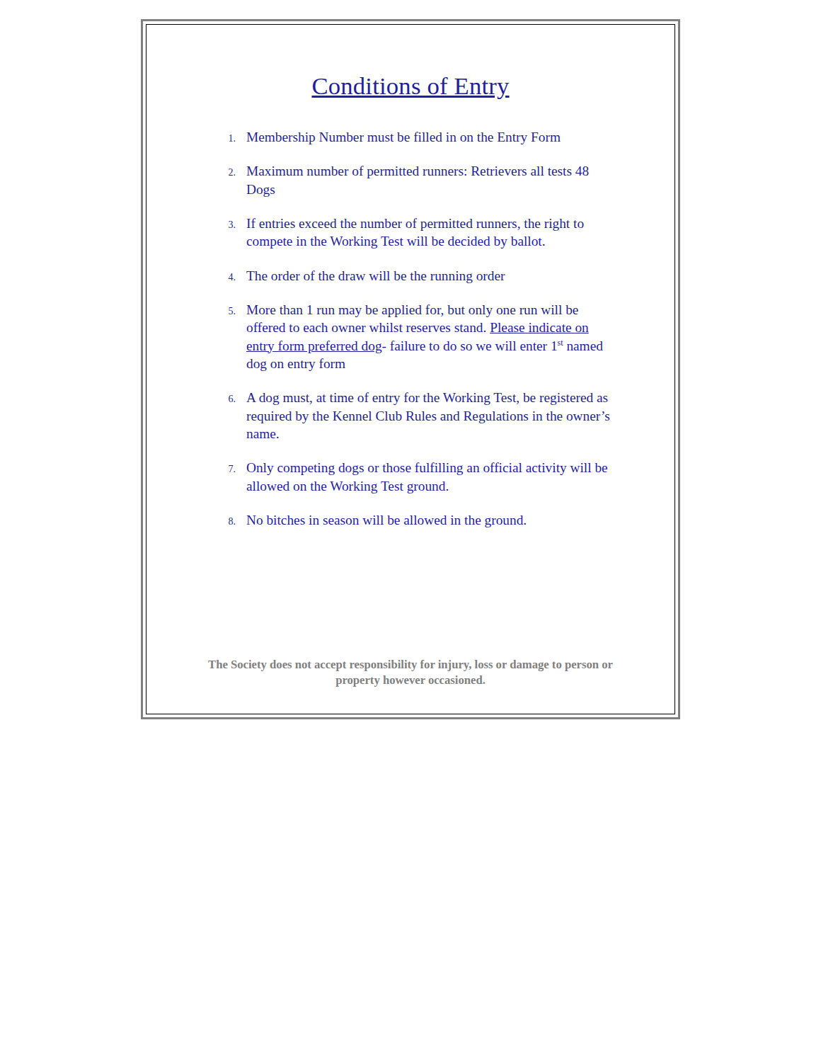Conditions of Entry
Membership Number must be filled in on the Entry Form
Maximum number of permitted runners: Retrievers all tests 48 Dogs
If entries exceed the number of permitted runners, the right to compete in the Working Test will be decided by ballot.
The order of the draw will be the running order
More than 1 run may be applied for, but only one run will be offered to each owner whilst reserves stand. Please indicate on entry form preferred dog- failure to do so we will enter 1st named dog on entry form
A dog must, at time of entry for the Working Test, be registered as required by the Kennel Club Rules and Regulations in the owner’s name.
Only competing dogs or those fulfilling an official activity will be allowed on the Working Test ground.
No bitches in season will be allowed in the ground.
The Society does not accept responsibility for injury, loss or damage to person or property however occasioned.